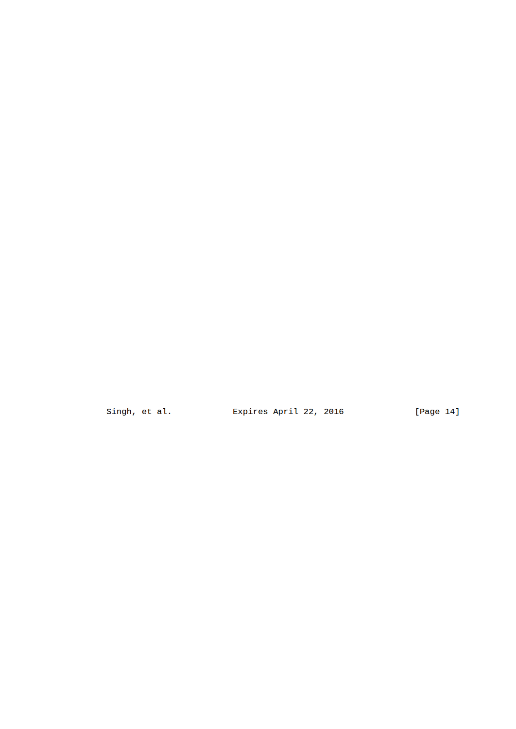Singh, et al. Expires April 22, 2016 [Page 14]